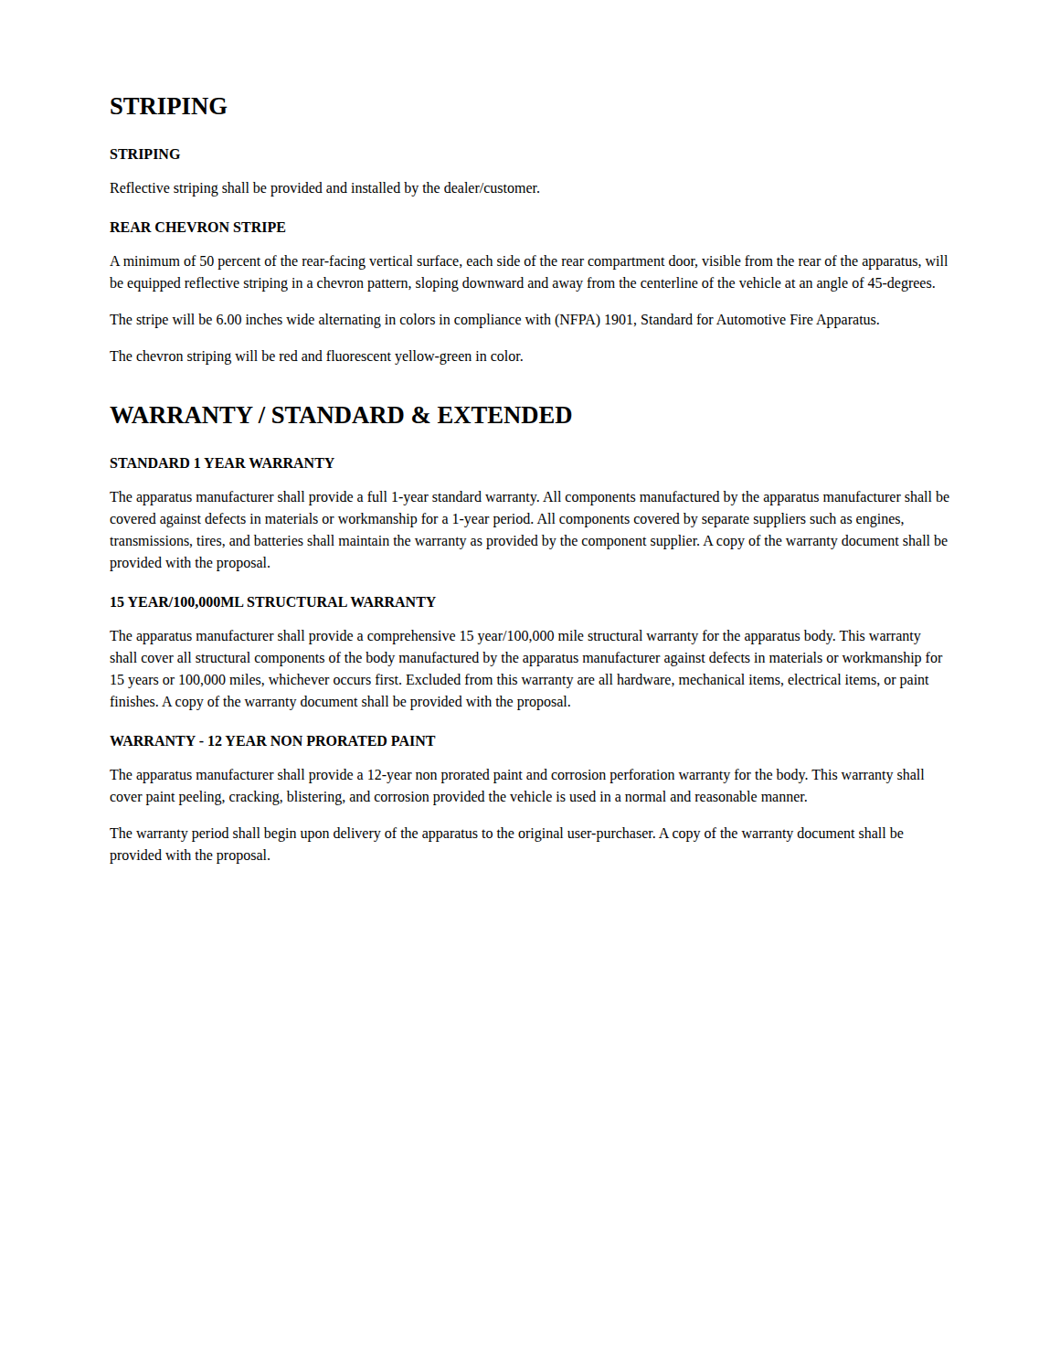STRIPING
STRIPING
Reflective striping shall be provided and installed by the dealer/customer.
REAR CHEVRON STRIPE
A minimum of 50 percent of the rear-facing vertical surface, each side of the rear compartment door, visible from the rear of the apparatus, will be equipped reflective striping in a chevron pattern, sloping downward and away from the centerline of the vehicle at an angle of 45-degrees.
The stripe will be 6.00 inches wide alternating in colors in compliance with (NFPA) 1901, Standard for Automotive Fire Apparatus.
The chevron striping will be red and fluorescent yellow-green in color.
WARRANTY / STANDARD & EXTENDED
STANDARD 1 YEAR WARRANTY
The apparatus manufacturer shall provide a full 1-year standard warranty. All components manufactured by the apparatus manufacturer shall be covered against defects in materials or workmanship for a 1-year period. All components covered by separate suppliers such as engines, transmissions, tires, and batteries shall maintain the warranty as provided by the component supplier. A copy of the warranty document shall be provided with the proposal.
15 YEAR/100,000ML STRUCTURAL WARRANTY
The apparatus manufacturer shall provide a comprehensive 15 year/100,000 mile structural warranty for the apparatus body. This warranty shall cover all structural components of the body manufactured by the apparatus manufacturer against defects in materials or workmanship for 15 years or 100,000 miles, whichever occurs first. Excluded from this warranty are all hardware, mechanical items, electrical items, or paint finishes. A copy of the warranty document shall be provided with the proposal.
WARRANTY - 12 YEAR NON PRORATED PAINT
The apparatus manufacturer shall provide a 12-year non prorated paint and corrosion perforation warranty for the body. This warranty shall cover paint peeling, cracking, blistering, and corrosion provided the vehicle is used in a normal and reasonable manner.
The warranty period shall begin upon delivery of the apparatus to the original user-purchaser. A copy of the warranty document shall be provided with the proposal.